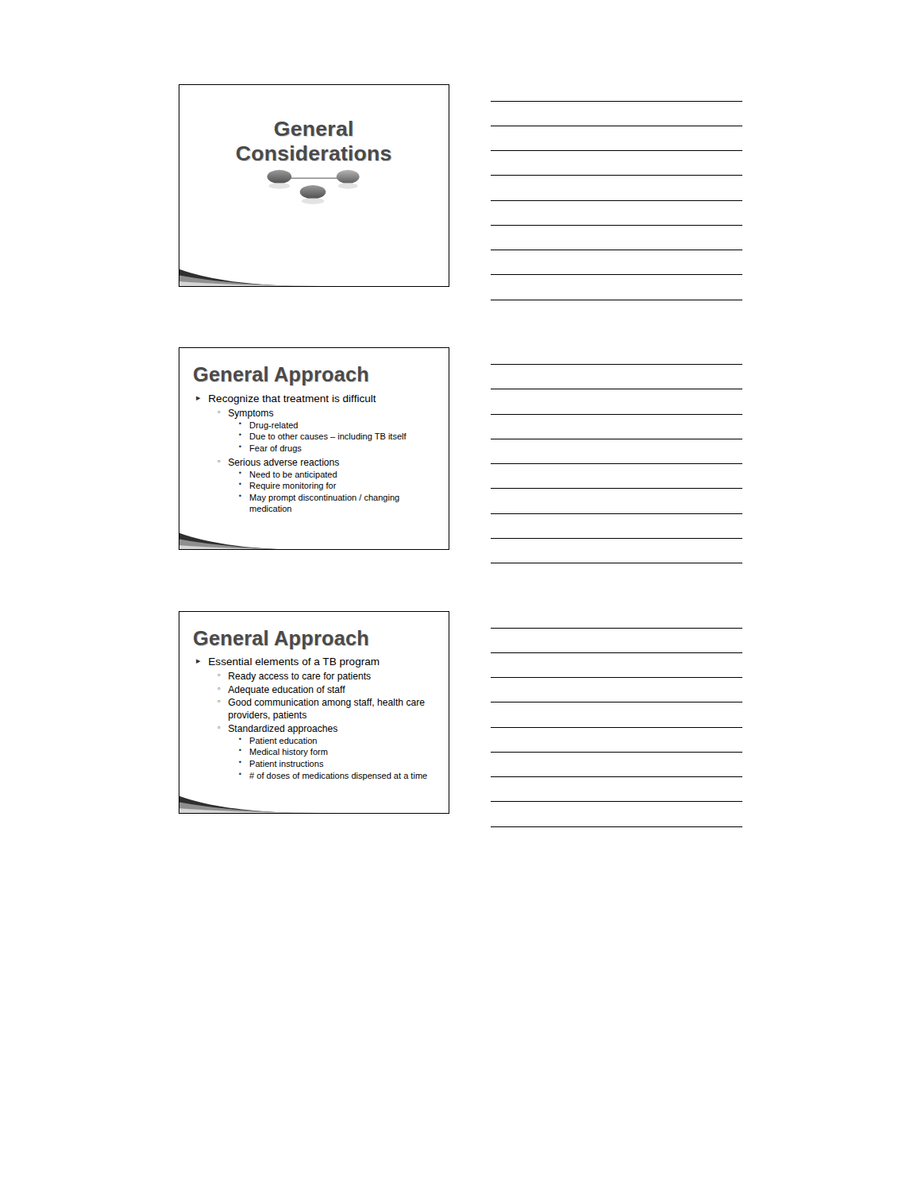General Considerations
General Approach
Recognize that treatment is difficult
Symptoms
Drug-related
Due to other causes – including TB itself
Fear of drugs
Serious adverse reactions
Need to be anticipated
Require monitoring for
May prompt discontinuation / changing medication
General Approach
Essential elements of a TB program
Ready access to care for patients
Adequate education of staff
Good communication among staff, health care providers, patients
Standardized approaches
Patient education
Medical history form
Patient instructions
# of doses of medications dispensed at a time